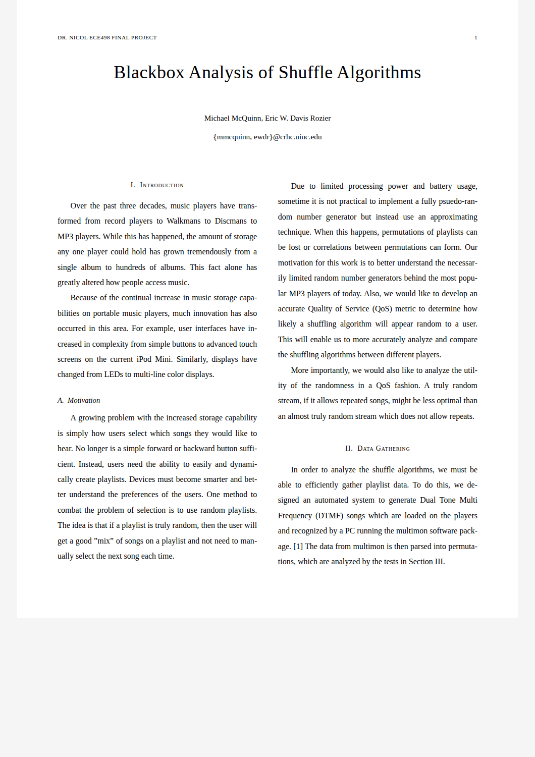DR. NICOL ECE498 FINAL PROJECT 1
Blackbox Analysis of Shuffle Algorithms
Michael McQuinn, Eric W. Davis Rozier
{mmcquinn, ewdr}@crhc.uiuc.edu
I. Introduction
Over the past three decades, music players have transformed from record players to Walkmans to Discmans to MP3 players. While this has happened, the amount of storage any one player could hold has grown tremendously from a single album to hundreds of albums. This fact alone has greatly altered how people access music.
Because of the continual increase in music storage capabilities on portable music players, much innovation has also occurred in this area. For example, user interfaces have increased in complexity from simple buttons to advanced touch screens on the current iPod Mini. Similarly, displays have changed from LEDs to multi-line color displays.
A. Motivation
A growing problem with the increased storage capability is simply how users select which songs they would like to hear. No longer is a simple forward or backward button sufficient. Instead, users need the ability to easily and dynamically create playlists. Devices must become smarter and better understand the preferences of the users. One method to combat the problem of selection is to use random playlists. The idea is that if a playlist is truly random, then the user will get a good ”mix” of songs on a playlist and not need to manually select the next song each time.
Due to limited processing power and battery usage, sometime it is not practical to implement a fully psuedo-random number generator but instead use an approximating technique. When this happens, permutations of playlists can be lost or correlations between permutations can form. Our motivation for this work is to better understand the necessarily limited random number generators behind the most popular MP3 players of today. Also, we would like to develop an accurate Quality of Service (QoS) metric to determine how likely a shuffling algorithm will appear random to a user. This will enable us to more accurately analyze and compare the shuffling algorithms between different players.
More importantly, we would also like to analyze the utility of the randomness in a QoS fashion. A truly random stream, if it allows repeated songs, might be less optimal than an almost truly random stream which does not allow repeats.
II. Data Gathering
In order to analyze the shuffle algorithms, we must be able to efficiently gather playlist data. To do this, we designed an automated system to generate Dual Tone Multi Frequency (DTMF) songs which are loaded on the players and recognized by a PC running the multimon software package. [1] The data from multimon is then parsed into permutations, which are analyzed by the tests in Section III.